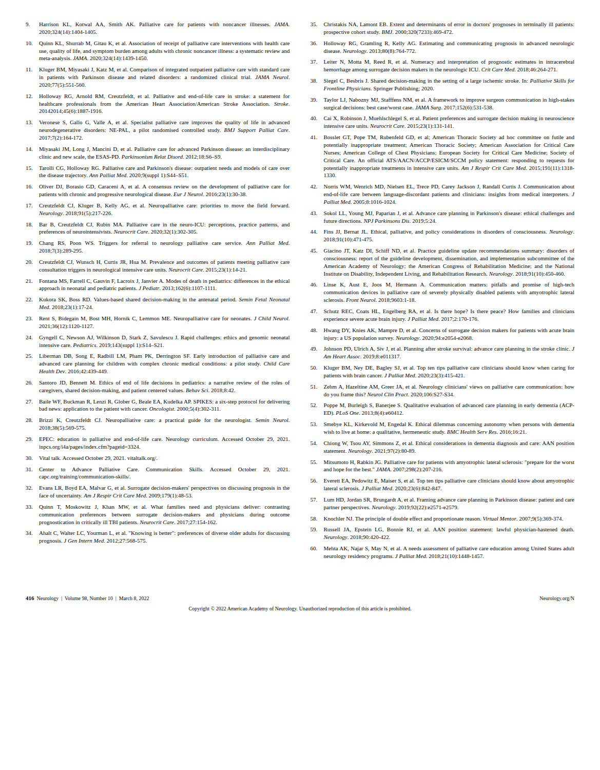9. Harrison KL, Kotwal AA, Smith AK. Palliative care for patients with noncancer illnesses. JAMA. 2020;324(14):1404-1405.
10. Quinn KL, Shurrab M, Gitau K, et al. Association of receipt of palliative care interventions with health care use, quality of life, and symptom burden among adults with chronic noncancer illness: a systematic review and meta-analysis. JAMA. 2020;324(14):1439-1450.
11. Kluger BM, Miyasaki J, Katz M, et al. Comparison of integrated outpatient palliative care with standard care in patients with Parkinson disease and related disorders: a randomized clinical trial. JAMA Neurol. 2020;77(5):551-560.
12. Holloway RG, Arnold RM, Creutzfeldt, et al. Palliative and end-of-life care in stroke: a statement for healthcare professionals from the American Heart Association/American Stroke Association. Stroke. 20142014;45(6):1887-1916.
13. Veronese S, Gallo G, Valle A, et al. Specialist palliative care improves the quality of life in advanced neurodegenerative disorders: NE-PAL, a pilot randomised controlled study. BMJ Support Palliat Care. 2017;7(2):164-172.
14. Miyasaki JM, Long J, Mancini D, et al. Palliative care for advanced Parkinson disease: an interdisciplinary clinic and new scale, the ESAS-PD. Parkinsonism Relat Disord. 2012;18:S6–S9.
15. Tarolli CG, Holloway RG. Palliative care and Parkinson's disease: outpatient needs and models of care over the disease trajectory. Ann Palliat Med. 2020;9(suppl 1):S44–S51.
16. Oliver DJ, Borasio GD, Caraceni A, et al. A consensus review on the development of palliative care for patients with chronic and progressive neurological disease. Eur J Neurol. 2016;23(1):30-38.
17. Creutzfeldt CJ, Kluger B, Kelly AG, et al. Neuropalliative care: priorities to move the field forward. Neurology. 2018;91(5):217-226.
18. Bar B, Creutzfeldt CJ, Rubin MA. Palliative care in the neuro-ICU: perceptions, practice patterns, and preferences of neurointensivists. Neurocrit Care. 2020;32(1):302-305.
19. Chang RS, Poon WS. Triggers for referral to neurology palliative care service. Ann Palliat Med. 2018;7(3):289-295.
20. Creutzfeldt CJ, Wunsch H, Curtis JR, Hua M. Prevalence and outcomes of patients meeting palliative care consultation triggers in neurological intensive care units. Neurocrit Care. 2015;23(1):14-21.
21. Fontana MS, Farrell C, Gauvin F, Lacroix J, Janvier A. Modes of death in pediatrics: differences in the ethical approach in neonatal and pediatric patients. J Pediatr. 2013;162(6):1107-1111.
22. Kukora SK, Boss RD. Values-based shared decision-making in the antenatal period. Semin Fetal Neonatal Med. 2018;23(1):17-24.
23. Rent S, Bidegain M, Bost MH, Hornik C, Lemmon ME. Neuropalliative care for neonates. J Child Neurol. 2021;36(12):1120-1127.
24. Gyngell C, Newson AJ, Wilkinson D, Stark Z, Savulescu J. Rapid challenges: ethics and genomic neonatal intensive care. Pediatrics. 2019;143(suppl 1):S14–S21.
25. Liberman DB, Song E, Radbill LM, Pham PK, Derrington SF. Early introduction of palliative care and advanced care planning for children with complex chronic medical conditions: a pilot study. Child Care Health Dev. 2016;42:439-449.
26. Santoro JD, Bennett M. Ethics of end of life decisions in pediatrics: a narrative review of the roles of caregivers, shared decision-making, and patient centered values. Behav Sci. 2018;8:42.
27. Baile WF, Buckman R, Lenzi R, Glober G, Beale EA, Kudelka AP. SPIKES: a six-step protocol for delivering bad news: application to the patient with cancer. Oncologist. 2000;5(4):302-311.
28. Brizzi K, Creutzfeldt CJ. Neuropalliative care: a practical guide for the neurologist. Semin Neurol. 2018;38(5):569-575.
29. EPEC: education in palliative and end-of-life care. Neurology curriculum. Accessed October 29, 2021. inpcs.org/i4a/pages/index.cfm?pageid=3324.
30. Vital talk. Accessed October 29, 2021. vitaltalk.org/.
31. Center to Advance Palliative Care. Communication Skills. Accessed October 29, 2021. capc.org/training/communication-skills/.
32. Evans LR, Boyd EA, Malvar G, et al. Surrogate decision-makers' perspectives on discussing prognosis in the face of uncertainty. Am J Respir Crit Care Med. 2009;179(1):48-53.
33. Quinn T, Moskowitz J, Khan MW, et al. What families need and physicians deliver: contrasting communication preferences between surrogate decision-makers and physicians during outcome prognostication in critically ill TBI patients. Neurocrit Care. 2017;27:154-162.
34. Ahalt C, Walter LC, Yourman L, et al. "Knowing is better": preferences of diverse older adults for discussing prognosis. J Gen Intern Med. 2012;27:568-575.
35. Christakis NA, Lamont EB. Extent and determinants of error in doctors' prognoses in terminally ill patients: prospective cohort study. BMJ. 2000;320(7233):469-472.
36. Holloway RG, Gramling R, Kelly AG. Estimating and communicating prognosis in advanced neurologic disease. Neurology. 2013;80(8):764-772.
37. Leiter N, Motta M, Reed R, et al. Numeracy and interpretation of prognostic estimates in intracerebral hemorrhage among surrogate decision makers in the neurologic ICU. Crit Care Med. 2018;46:264-271.
38. Siegel C, Besbris J. Shared decision-making in the setting of a large ischemic stroke. In: Palliative Skills for Frontline Physicians. Springer Publishing; 2020.
39. Taylor LJ, Nabozny MJ, Stafffens NM, et al. A framework to improve surgeon communication in high-stakes surgical decisions: best case/worst case. JAMA Surg. 2017;152(6):531-538.
40. Cai X, Robinson J, Muehlschlegel S, et al. Patient preferences and surrogate decision making in neuroscience intensive care units. Neurocrit Care. 2015;23(1):131-141.
41. Bosslet GT, Pope TM, Rubenfeld GD, et al; American Thoracic Society ad hoc committee on futile and potentially inappropriate treatment; American Thoracic Society; American Association for Critical Care Nurses; American College of Chest Physicians; European Society for Critical Care Medicine; Society of Critical Care. An official ATS/AACN/ACCP/ESICM/SCCM policy statement: responding to requests for potentially inappropriate treatments in intensive care units. Am J Respir Crit Care Med. 2015;191(11):1318-1330.
42. Norris WM, Wenrich MD, Nielsen EL, Trece PD, Carey Jackson J, Randall Curtis J. Communication about end-of-life care between language-discordant patients and clinicians: insights from medical interpreters. J Palliat Med. 2005;8:1016-1024.
43. Sokol LL, Young MJ, Paparian J, et al. Advance care planning in Parkinson's disease: ethical challenges and future directions. NPJ Parkinsons Dis. 2019;5:24.
44. Fins JJ, Bernat JL. Ethical, palliative, and policy considerations in disorders of consciousness. Neurology. 2018;91(10):471-475.
45. Giacino JT, Katz DI, Schiff ND, et al. Practice guideline update recommendations summary: disorders of consciousness: report of the guideline development, dissemination, and implementation subcommittee of the American Academy of Neurology; the American Congress of Rehabilitation Medicine; and the National Institute on Disability, Independent Living, and Rehabilitation Research. Neurology. 2018;91(10):450-460.
46. Linse K, Aust E, Joos M, Hermann A. Communication matters: pitfalls and promise of high-tech communication devices in palliative care of severely physically disabled patients with amyotrophic lateral sclerosis. Front Neurol. 2018;9603:1-18.
47. Schutz REC, Coats HL, Engelberg RA, et al. Is there hope? Is there peace? How families and clinicians experience severe acute brain injury. J Palliat Med. 2017;2:170-176.
48. Hwang DY, Knies AK, Mampre D, et al. Concerns of surrogate decision makers for patients with acute brain injury: a US population survey. Neurology. 2020;94:e2054-e2068.
49. Johnson PD, Ulrich A, Siv J, et al. Planning after stroke survival: advance care planning in the stroke clinic. J Am Heart Assoc. 2019;8:e011317.
50. Kluger BM, Ney DE, Bagley SJ, et al. Top ten tips palliative care clinicians should know when caring for patients with brain cancer. J Palliat Med. 2020;23(3):415-421.
51. Zehm A, Hazeltine AM, Greer JA, et al. Neurology clinicians' views on palliative care communication: how do you frame this? Neurol Clin Pract. 2020;106:S27-S34.
52. Poppe M, Burleigh S, Banerjee S. Qualitative evaluation of advanced care planning in early dementia (ACP-ED). PLoS One. 2013;8(4):e60412.
53. Smebye KL, Kirkevold M, Engedal K. Ethical dilemmas concerning autonomy when persons with dementia wish to live at home: a qualitative, hermeneutic study. BMC Health Serv Res. 2016;16:21.
54. Chiong W, Tsou AY, Simmons Z, et al. Ethical considerations in dementia diagnosis and care: AAN position statement. Neurology. 2021;97(2):80-89.
55. Mitsumoto H, Rabkin JG. Palliative care for patients with amyotrophic lateral sclerosis: "prepare for the worst and hope for the best." JAMA. 2007;298(2):207-216.
56. Everett EA, Pedowitz E, Maiser S, et al. Top ten tips palliative care clinicians should know about amyotrophic lateral sclerosis. J Palliat Med. 2020;23(6):842-847.
57. Lum HD, Jordan SR, Brungardt A, et al. Framing advance care planning in Parkinson disease: patient and care partner perspectives. Neurology. 2019;92(22):e2571-e2579.
58. Knochler NJ. The principle of double effect and proportionate reason. Virtual Mentor. 2007;9(5):369-374.
59. Russell JA, Epstein LG, Bonnie RJ, et al. AAN position statement: lawful physician-hastened death. Neurology. 2018;90:420-422.
60. Mehta AK, Najar S, May N, et al. A needs assessment of palliative care education among United States adult neurology residency programs. J Palliat Med. 2018;21(10):1448-1457.
416 Neurology | Volume 98, Number 10 | March 8, 2022
Neurology.org/N
Copyright © 2022 American Academy of Neurology. Unauthorized reproduction of this article is prohibited.